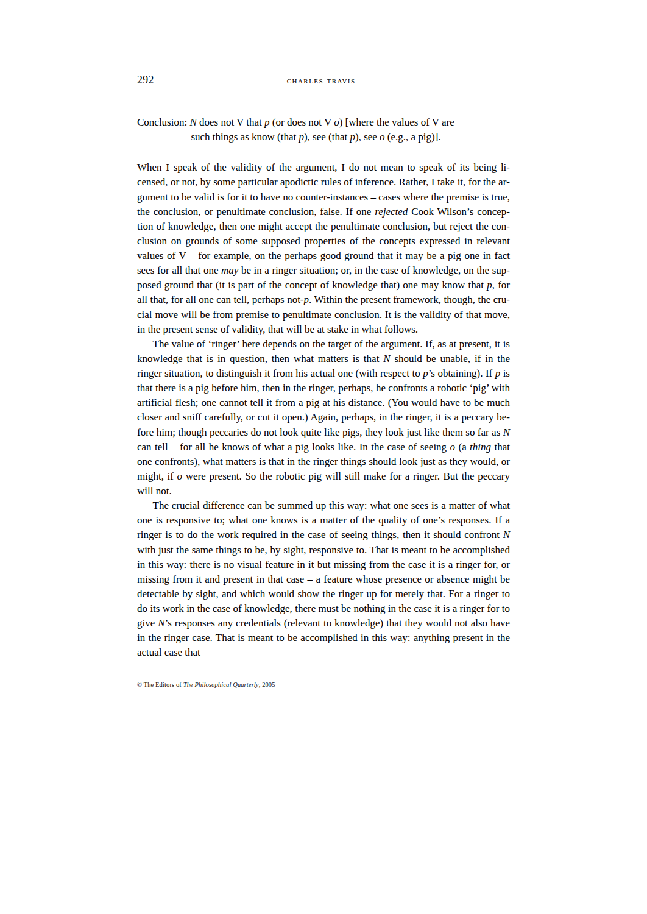292 Charles Travis
Conclusion: N does not V that p (or does not V o) [where the values of V are such things as know (that p), see (that p), see o (e.g., a pig)].
When I speak of the validity of the argument, I do not mean to speak of its being licensed, or not, by some particular apodictic rules of inference. Rather, I take it, for the argument to be valid is for it to have no counter-instances – cases where the premise is true, the conclusion, or penultimate conclusion, false. If one rejected Cook Wilson’s conception of knowledge, then one might accept the penultimate conclusion, but reject the conclusion on grounds of some supposed properties of the concepts expressed in relevant values of V – for example, on the perhaps good ground that it may be a pig one in fact sees for all that one may be in a ringer situation; or, in the case of knowledge, on the supposed ground that (it is part of the concept of knowledge that) one may know that p, for all that, for all one can tell, perhaps not-p. Within the present framework, though, the crucial move will be from premise to penultimate conclusion. It is the validity of that move, in the present sense of validity, that will be at stake in what follows.
The value of ‘ringer’ here depends on the target of the argument. If, as at present, it is knowledge that is in question, then what matters is that N should be unable, if in the ringer situation, to distinguish it from his actual one (with respect to p’s obtaining). If p is that there is a pig before him, then in the ringer, perhaps, he confronts a robotic ‘pig’ with artificial flesh; one cannot tell it from a pig at his distance. (You would have to be much closer and sniff carefully, or cut it open.) Again, perhaps, in the ringer, it is a peccary before him; though peccaries do not look quite like pigs, they look just like them so far as N can tell – for all he knows of what a pig looks like. In the case of seeing o (a thing that one confronts), what matters is that in the ringer things should look just as they would, or might, if o were present. So the robotic pig will still make for a ringer. But the peccary will not.
The crucial difference can be summed up this way: what one sees is a matter of what one is responsive to; what one knows is a matter of the quality of one’s responses. If a ringer is to do the work required in the case of seeing things, then it should confront N with just the same things to be, by sight, responsive to. That is meant to be accomplished in this way: there is no visual feature in it but missing from the case it is a ringer for, or missing from it and present in that case – a feature whose presence or absence might be detectable by sight, and which would show the ringer up for merely that. For a ringer to do its work in the case of knowledge, there must be nothing in the case it is a ringer for to give N’s responses any credentials (relevant to knowledge) that they would not also have in the ringer case. That is meant to be accomplished in this way: anything present in the actual case that
© The Editors of The Philosophical Quarterly, 2005